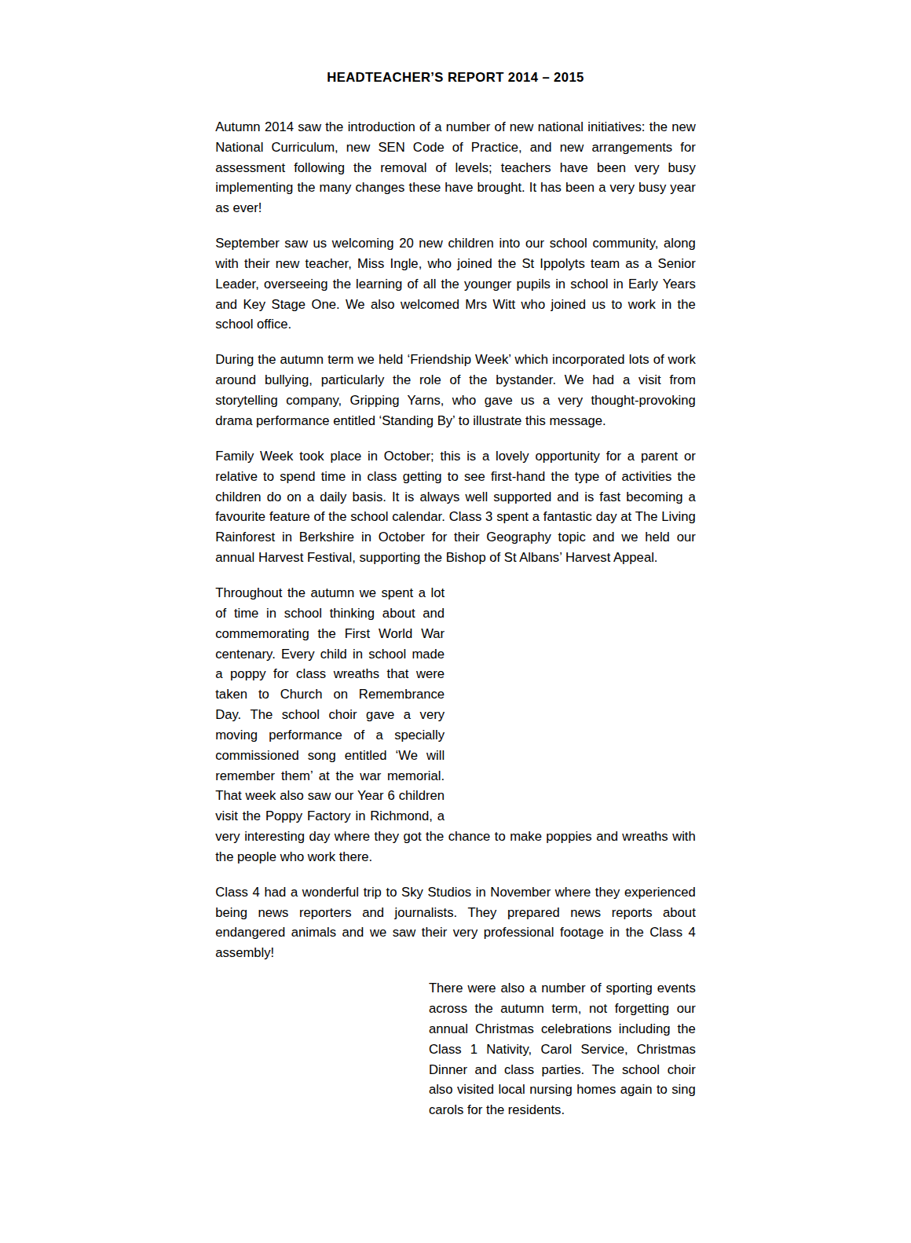HEADTEACHER’S REPORT 2014 – 2015
Autumn 2014 saw the introduction of a number of new national initiatives: the new National Curriculum, new SEN Code of Practice, and new arrangements for assessment following the removal of levels; teachers have been very busy implementing the many changes these have brought. It has been a very busy year as ever!
September saw us welcoming 20 new children into our school community, along with their new teacher, Miss Ingle, who joined the St Ippolyts team as a Senior Leader, overseeing the learning of all the younger pupils in school in Early Years and Key Stage One. We also welcomed Mrs Witt who joined us to work in the school office.
During the autumn term we held ‘Friendship Week’ which incorporated lots of work around bullying, particularly the role of the bystander. We had a visit from storytelling company, Gripping Yarns, who gave us a very thought-provoking drama performance entitled ‘Standing By’ to illustrate this message.
Family Week took place in October; this is a lovely opportunity for a parent or relative to spend time in class getting to see first-hand the type of activities the children do on a daily basis. It is always well supported and is fast becoming a favourite feature of the school calendar. Class 3 spent a fantastic day at The Living Rainforest in Berkshire in October for their Geography topic and we held our annual Harvest Festival, supporting the Bishop of St Albans’ Harvest Appeal.
Throughout the autumn we spent a lot of time in school thinking about and commemorating the First World War centenary. Every child in school made a poppy for class wreaths that were taken to Church on Remembrance Day. The school choir gave a very moving performance of a specially commissioned song entitled ‘We will remember them’ at the war memorial. That week also saw our Year 6 children visit the Poppy Factory in Richmond, a very interesting day where they got the chance to make poppies and wreaths with the people who work there.
Class 4 had a wonderful trip to Sky Studios in November where they experienced being news reporters and journalists. They prepared news reports about endangered animals and we saw their very professional footage in the Class 4 assembly!
There were also a number of sporting events across the autumn term, not forgetting our annual Christmas celebrations including the Class 1 Nativity, Carol Service, Christmas Dinner and class parties. The school choir also visited local nursing homes again to sing carols for the residents.